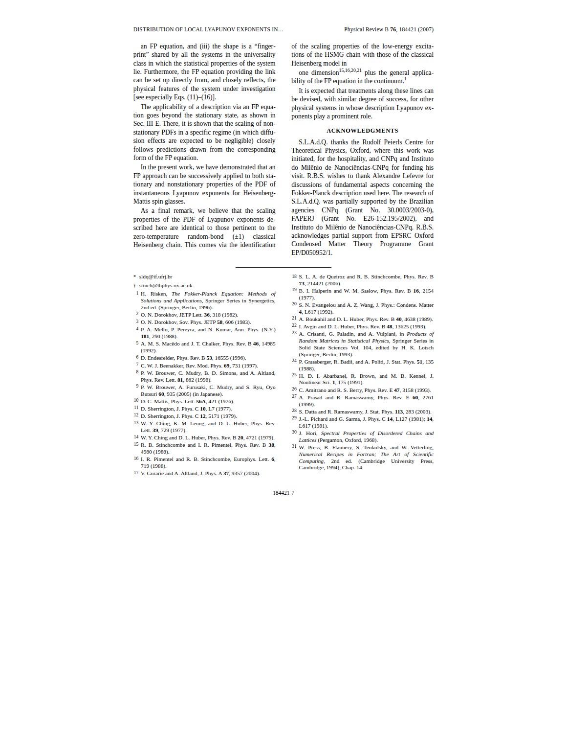Distribution of local Lyapunov exponents in…
Physical Review B 76, 184421 (2007)
an FP equation, and (iii) the shape is a “fingerprint” shared by all the systems in the universality class in which the statistical properties of the system lie. Furthermore, the FP equation providing the link can be set up directly from, and closely reflects, the physical features of the system under investigation [see especially Eqs. (11)–(16)].
The applicability of a description via an FP equation goes beyond the stationary state, as shown in Sec. III E. There, it is shown that the scaling of nonstationary PDFs in a specific regime (in which diffusion effects are expected to be negligible) closely follows predictions drawn from the corresponding form of the FP equation.
In the present work, we have demonstrated that an FP approach can be successively applied to both stationary and nonstationary properties of the PDF of instantaneous Lyapunov exponents for Heisenberg-Mattis spin glasses.
As a final remark, we believe that the scaling properties of the PDF of Lyapunov exponents described here are identical to those pertinent to the zero-temperature random-bond (±1) classical Heisenberg chain. This comes via the identification of the scaling properties of the low-energy excitations of the HSMG chain with those of the classical Heisenberg model in
one dimension15,16,20,21 plus the general applicability of the FP equation in the continuum.1
It is expected that treatments along these lines can be devised, with similar degree of success, for other physical systems in whose description Lyapunov exponents play a prominent role.
Acknowledgments
S.L.A.d.Q. thanks the Rudolf Peierls Centre for Theoretical Physics, Oxford, where this work was initiated, for the hospitality, and CNPq and Instituto do Milênio de Nanociências-CNPq for funding his visit. R.B.S. wishes to thank Alexandre Lefevre for discussions of fundamental aspects concerning the Fokker-Planck description used here. The research of S.L.A.d.Q. was partially supported by the Brazilian agencies CNPq (Grant No. 30.0003/2003-0), FAPERJ (Grant No. E26-152.195/2002), and Instituto do Milênio de Nanociências-CNPq. R.B.S. acknowledges partial support from EPSRC Oxford Condensed Matter Theory Programme Grant EP/D050952/1.
*sldq@if.ufrj.br
†stinch@thphys.ox.ac.uk
H. Risken, The Fokker-Planck Equation: Methods of Solutions and Applications, Springer Series in Synergetics, 2nd ed. (Springer, Berlin, 1996).
O. N. Dorokhov, JETP Lett. 36, 318 (1982).
O. N. Dorokhov, Sov. Phys. JETP 58, 606 (1983).
P. A. Mello, P. Pereyra, and N. Kumar, Ann. Phys. (N.Y.) 181, 290 (1988).
A. M. S. Macêdo and J. T. Chalker, Phys. Rev. B 46, 14985 (1992).
D. Endesfelder, Phys. Rev. B 53, 16555 (1996).
C. W. J. Beenakker, Rev. Mod. Phys. 69, 731 (1997).
P. W. Brouwer, C. Mudry, B. D. Simons, and A. Altland, Phys. Rev. Lett. 81, 862 (1998).
P. W. Brouwer, A. Furusaki, C. Mudry, and S. Ryu, Oyo Butsuri 60, 935 (2005) (in Japanese).
D. C. Mattis, Phys. Lett. 56A, 421 (1976).
D. Sherrington, J. Phys. C 10, L7 (1977).
D. Sherrington, J. Phys. C 12, 5171 (1979).
W. Y. Ching, K. M. Leung, and D. L. Huber, Phys. Rev. Lett. 39, 729 (1977).
W. Y. Ching and D. L. Huber, Phys. Rev. B 20, 4721 (1979).
R. B. Stinchcombe and I. R. Pimentel, Phys. Rev. B 38, 4980 (1988).
I. R. Pimentel and R. B. Stinchcombe, Europhys. Lett. 6, 719 (1988).
V. Gurarie and A. Altland, J. Phys. A 37, 9357 (2004).
S. L. A. de Queiroz and R. B. Stinchcombe, Phys. Rev. B 73, 214421 (2006).
B. I. Halperin and W. M. Saslow, Phys. Rev. B 16, 2154 (1977).
S. N. Evangelou and A. Z. Wang, J. Phys.: Condens. Matter 4, L617 (1992).
A. Boukahil and D. L. Huber, Phys. Rev. B 40, 4638 (1989).
I. Avgin and D. L. Huber, Phys. Rev. B 48, 13625 (1993).
A. Crisanti, G. Paladin, and A. Vulpiani, in Products of Random Matrices in Statistical Physics, Springer Series in Solid State Sciences Vol. 104, edited by H. K. Lotsch (Springer, Berlin, 1993).
P. Grassberger, R. Badii, and A. Politi, J. Stat. Phys. 51, 135 (1988).
H. D. I. Abarbanel, R. Brown, and M. B. Kennel, J. Nonlinear Sci. 1, 175 (1991).
C. Amitrano and R. S. Berry, Phys. Rev. E 47, 3158 (1993).
A. Prasad and R. Ramaswamy, Phys. Rev. E 60, 2761 (1999).
S. Datta and R. Ramaswamy, J. Stat. Phys. 113, 283 (2003).
J.-L. Pichard and G. Sarma, J. Phys. C 14, L127 (1981); 14, L617 (1981).
J. Hori, Spectral Properties of Disordered Chains and Lattices (Pergamon, Oxford, 1968).
W. Press, B. Flannery, S. Teukolsky, and W. Vetterling, Numerical Recipes in Fortran; The Art of Scientific Computing, 2nd ed. (Cambridge University Press, Cambridge, 1994), Chap. 14.
184421-7